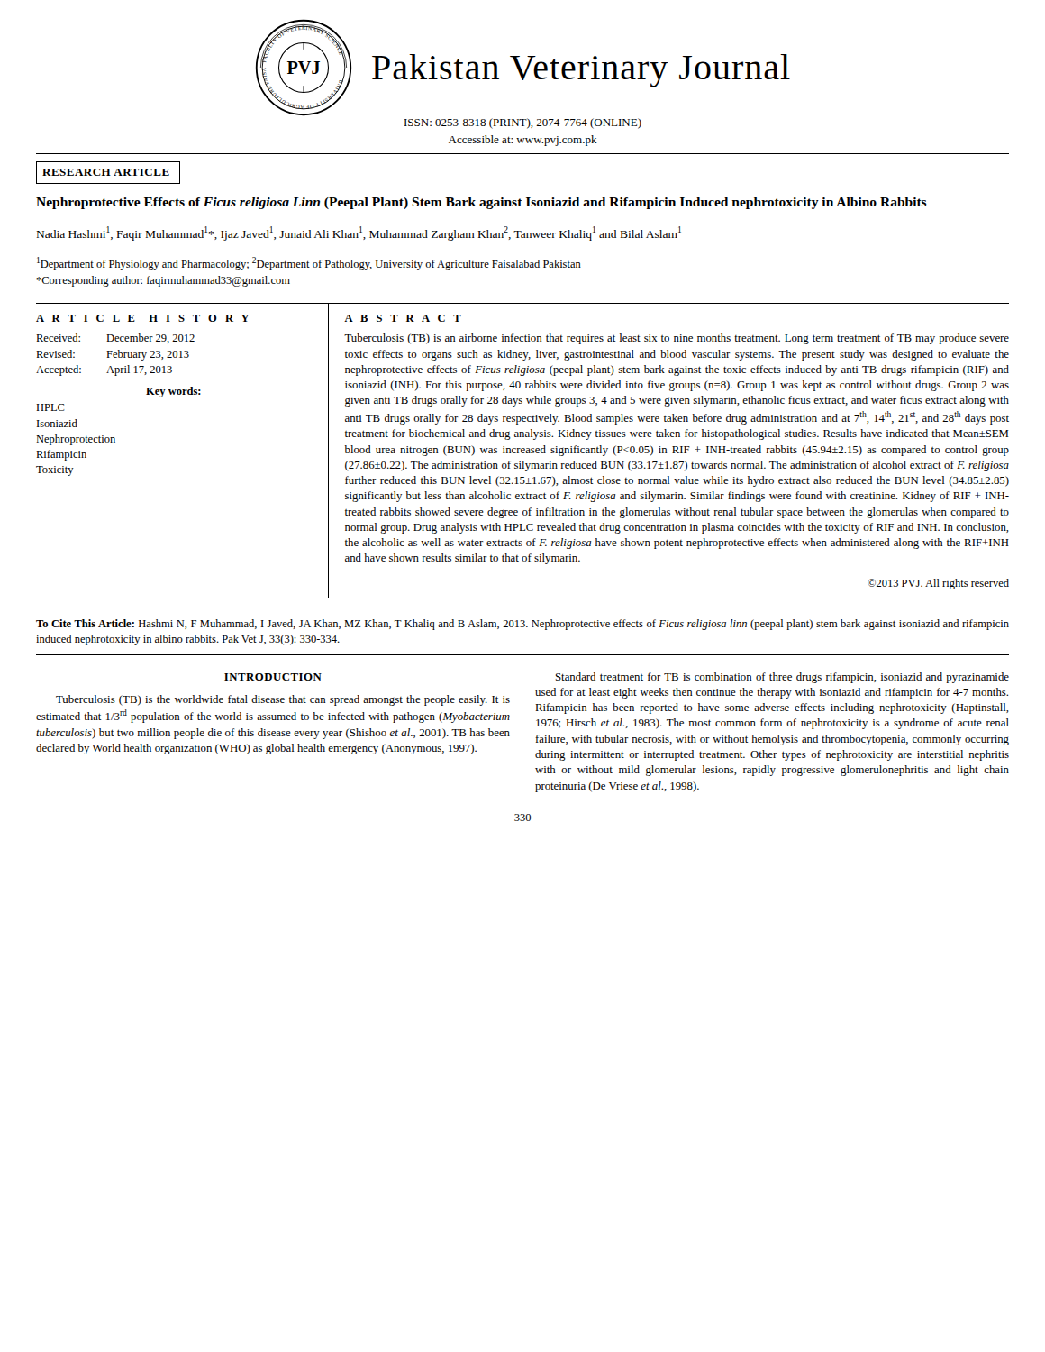PVJ FACULTY OF VETERINARY SCIENCE UNIVERSITY OF AGRICULTURE FAISALABAD
Pakistan Veterinary Journal
ISSN: 0253-8318 (PRINT), 2074-7764 (ONLINE)
Accessible at: www.pvj.com.pk
RESEARCH ARTICLE
Nephroprotective Effects of Ficus religiosa Linn (Peepal Plant) Stem Bark against Isoniazid and Rifampicin Induced nephrotoxicity in Albino Rabbits
Nadia Hashmi1, Faqir Muhammad1*, Ijaz Javed1, Junaid Ali Khan1, Muhammad Zargham Khan2, Tanweer Khaliq1 and Bilal Aslam1
1Department of Physiology and Pharmacology; 2Department of Pathology, University of Agriculture Faisalabad Pakistan
*Corresponding author: faqirmuhammad33@gmail.com
| A R T I C L E H I S T O R Y Received: December 29, 2012 Revised: February 23, 2013 Accepted: April 17, 2013 Key words: HPLC Isoniazid Nephroprotection Rifampicin Toxicity | A B S T R A C T Tuberculosis (TB) is an airborne infection that requires at least six to nine months treatment. Long term treatment of TB may produce severe toxic effects to organs such as kidney, liver, gastrointestinal and blood vascular systems. The present study was designed to evaluate the nephroprotective effects of Ficus religiosa (peepal plant) stem bark against the toxic effects induced by anti TB drugs rifampicin (RIF) and isoniazid (INH). For this purpose, 40 rabbits were divided into five groups (n=8). Group 1 was kept as control without drugs. Group 2 was given anti TB drugs orally for 28 days while groups 3, 4 and 5 were given silymarin, ethanolic ficus extract, and water ficus extract along with anti TB drugs orally for 28 days respectively. Blood samples were taken before drug administration and at 7 th , 14 th , 21 st , and 28 th days post treatment for biochemical and drug analysis. Kidney tissues were taken for histopathological studies. Results have indicated that Mean±SEM blood urea nitrogen (BUN) was increased significantly (P<0.05) in RIF + INH-treated rabbits (45.94±2.15) as compared to control group (27.86±0.22). The administration of silymarin reduced BUN (33.17±1.87) towards normal. The administration of alcohol extract of F. religiosa further reduced this BUN level (32.15±1.67), almost close to normal value while its hydro extract also reduced the BUN level (34.85±2.85) significantly but less than alcoholic extract of F. religiosa and silymarin. Similar findings were found with creatinine. Kidney of RIF + INH-treated rabbits showed severe degree of infiltration in the glomerulas without renal tubular space between the glomerulas when compared to normal group. Drug analysis with HPLC revealed that drug concentration in plasma coincides with the toxicity of RIF and INH. In conclusion, the alcoholic as well as water extracts of F. religiosa have shown potent nephroprotective effects when administered along with the RIF+INH and have shown results similar to that of silymarin. ©2013 PVJ. All rights reserved |
To Cite This Article: Hashmi N, F Muhammad, I Javed, JA Khan, MZ Khan, T Khaliq and B Aslam, 2013. Nephroprotective effects of Ficus religiosa linn (peepal plant) stem bark against isoniazid and rifampicin induced nephrotoxicity in albino rabbits. Pak Vet J, 33(3): 330-334.
INTRODUCTION
Tuberculosis (TB) is the worldwide fatal disease that can spread amongst the people easily. It is estimated that 1/3rd population of the world is assumed to be infected with pathogen (Myobacterium tuberculosis) but two million people die of this disease every year (Shishoo et al., 2001). TB has been declared by World health organization (WHO) as global health emergency (Anonymous, 1997).
Standard treatment for TB is combination of three drugs rifampicin, isoniazid and pyrazinamide used for at least eight weeks then continue the therapy with isoniazid and rifampicin for 4-7 months. Rifampicin has been reported to have some adverse effects including nephrotoxicity (Haptinstall, 1976; Hirsch et al., 1983). The most common form of nephrotoxicity is a syndrome of acute renal failure, with tubular necrosis, with or without hemolysis and thrombocytopenia, commonly occurring during intermittent or interrupted treatment. Other types of nephrotoxicity are interstitial nephritis with or without mild glomerular lesions, rapidly progressive glomerulonephritis and light chain proteinuria (De Vriese et al., 1998).
330